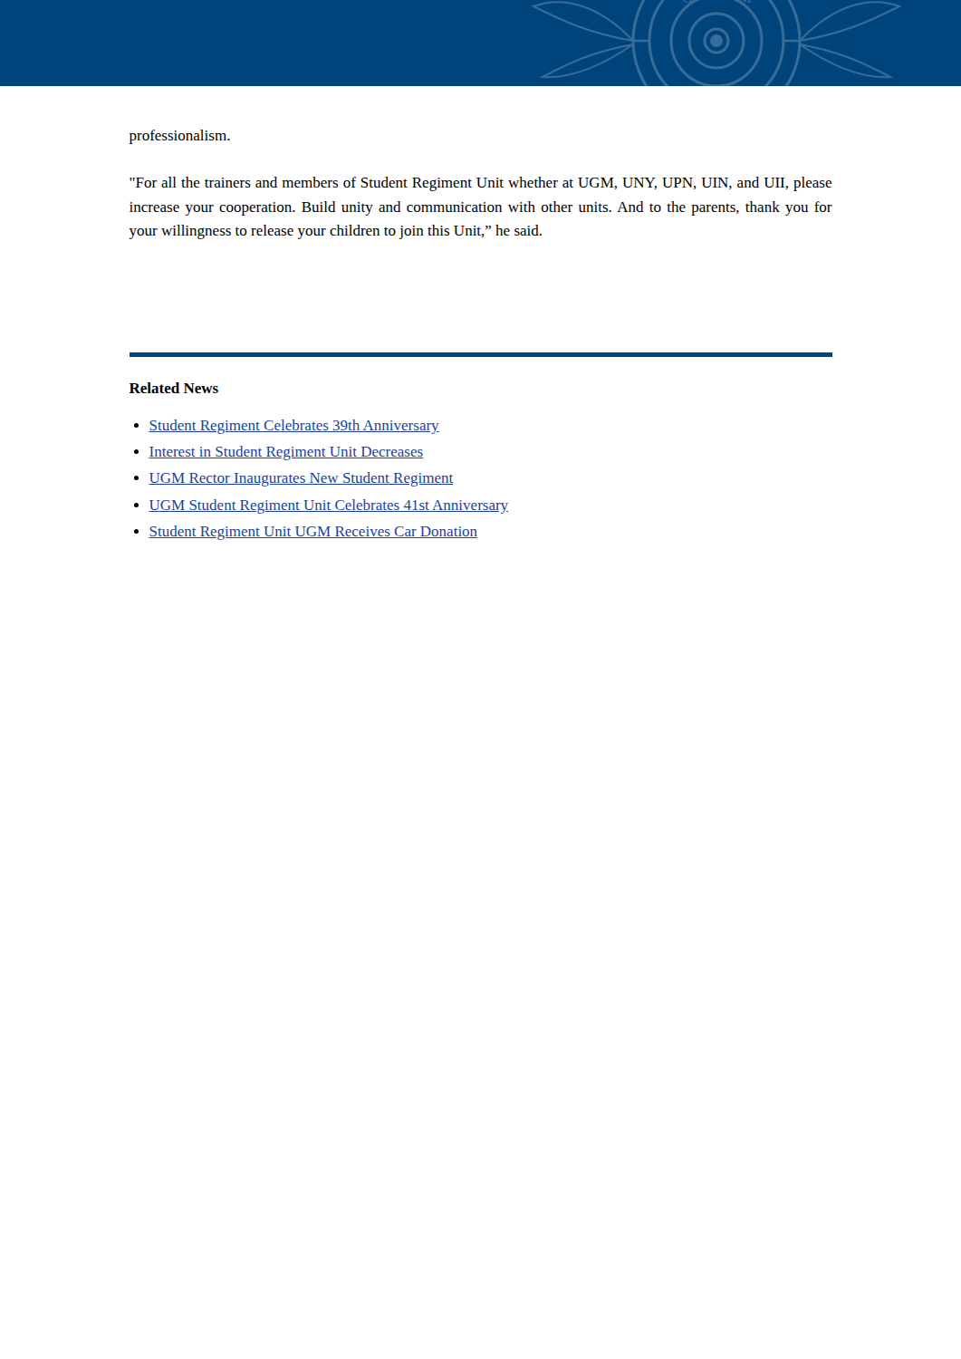U G M
professionalism.
"For all the trainers and members of Student Regiment Unit whether at UGM, UNY, UPN, UIN, and UII, please increase your cooperation. Build unity and communication with other units. And to the parents, thank you for your willingness to release your children to join this Unit,” he said.
Related News
Student Regiment Celebrates 39th Anniversary
Interest in Student Regiment Unit Decreases
UGM Rector Inaugurates New Student Regiment
UGM Student Regiment Unit Celebrates 41st Anniversary
Student Regiment Unit UGM Receives Car Donation